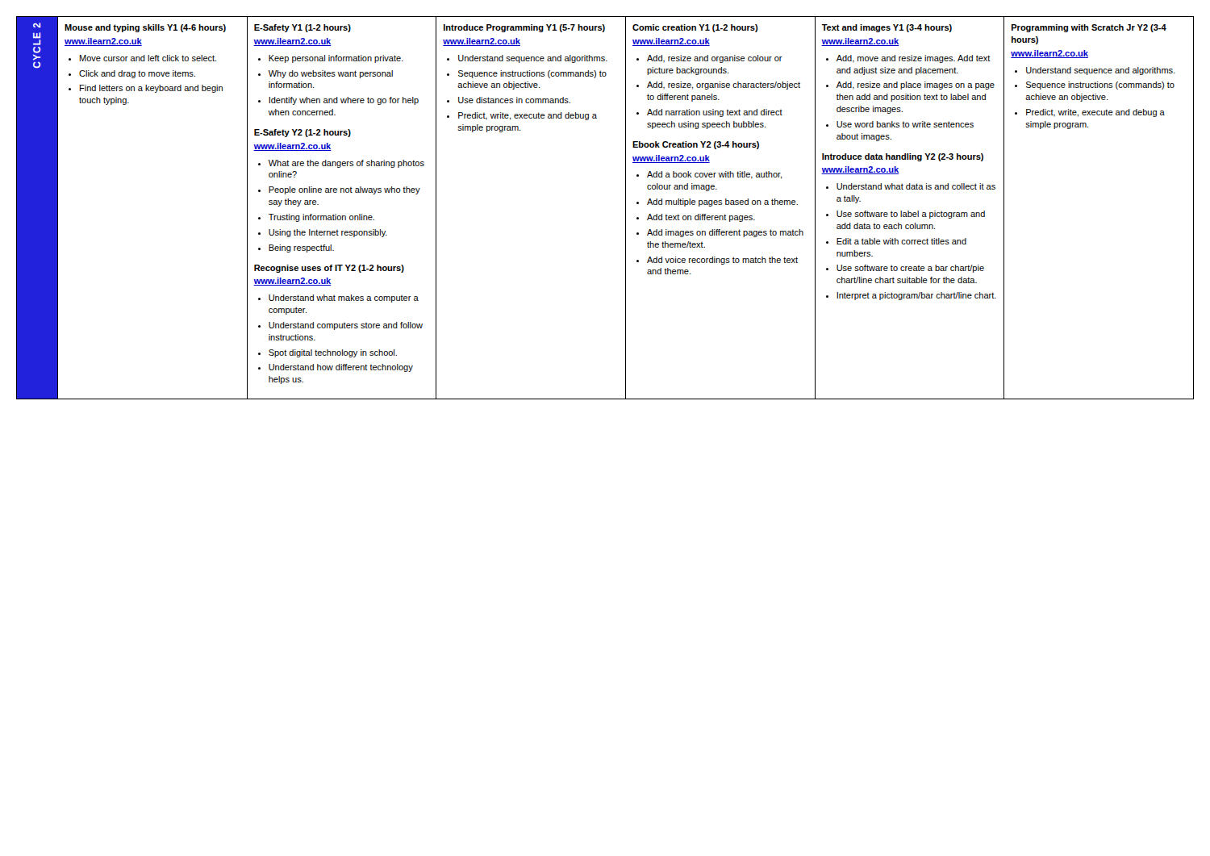| CYCLE 2 | Mouse and typing skills Y1 (4-6 hours) www.ilearn2.co.uk Move cursor and left click to select. Click and drag to move items. Find letters on a keyboard and begin touch typing. | E-Safety Y1 (1-2 hours) www.ilearn2.co.uk Keep personal information private. Why do websites want personal information. Identify when and where to go for help when concerned. E-Safety Y2 (1-2 hours) www.ilearn2.co.uk What are the dangers of sharing photos online? People online are not always who they say they are. Trusting information online. Using the Internet responsibly. Being respectful. Recognise uses of IT Y2 (1-2 hours) www.ilearn2.co.uk Understand what makes a computer a computer. Understand computers store and follow instructions. Spot digital technology in school. Understand how different technology helps us. | Introduce Programming Y1 (5-7 hours) www.ilearn2.co.uk Understand sequence and algorithms. Sequence instructions (commands) to achieve an objective. Use distances in commands. Predict, write, execute and debug a simple program. | Comic creation Y1 (1-2 hours) www.ilearn2.co.uk Add, resize and organise colour or picture backgrounds. Add, resize, organise characters/object to different panels. Add narration using text and direct speech using speech bubbles. Ebook Creation Y2 (3-4 hours) www.ilearn2.co.uk Add a book cover with title, author, colour and image. Add multiple pages based on a theme. Add text on different pages. Add images on different pages to match the theme/text. Add voice recordings to match the text and theme. | Text and images Y1 (3-4 hours) www.ilearn2.co.uk Add, move and resize images. Add text and adjust size and placement. Add, resize and place images on a page then add and position text to label and describe images. Use word banks to write sentences about images. Introduce data handling Y2 (2-3 hours) www.ilearn2.co.uk Understand what data is and collect it as a tally. Use software to label a pictogram and add data to each column. Edit a table with correct titles and numbers. Use software to create a bar chart/pie chart/line chart suitable for the data. Interpret a pictogram/bar chart/line chart. | Programming with Scratch Jr Y2 (3-4 hours) www.ilearn2.co.uk Understand sequence and algorithms. Sequence instructions (commands) to achieve an objective. Predict, write, execute and debug a simple program. |